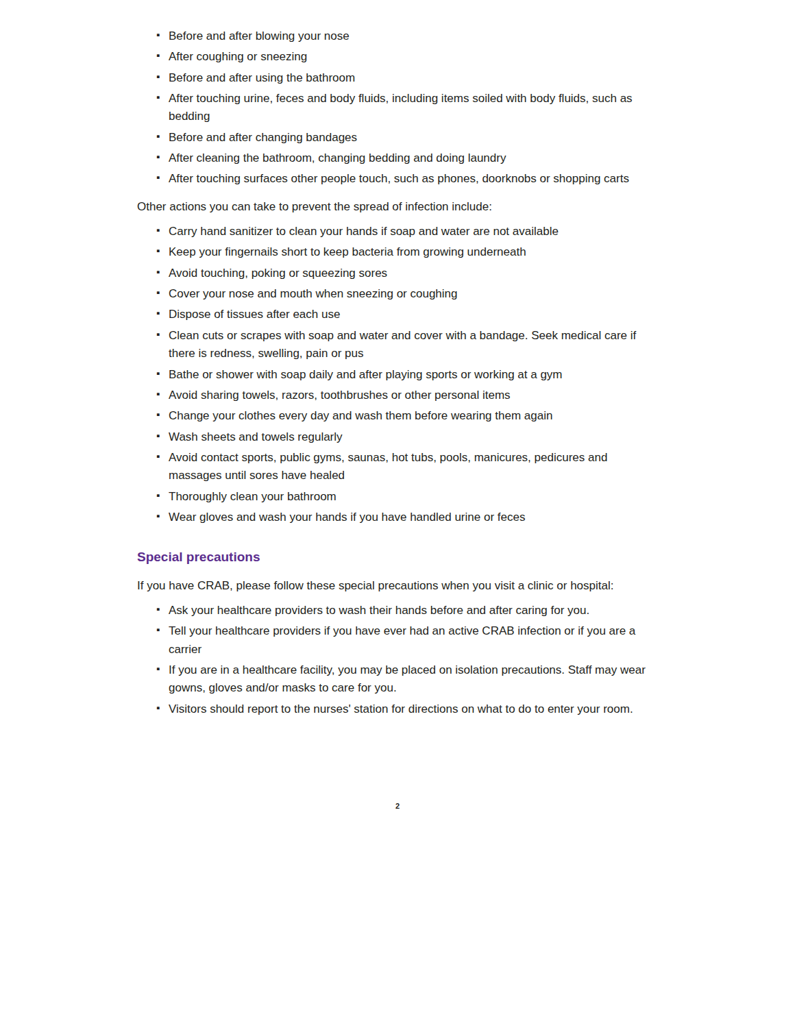Before and after blowing your nose
After coughing or sneezing
Before and after using the bathroom
After touching urine, feces and body fluids, including items soiled with body fluids, such as bedding
Before and after changing bandages
After cleaning the bathroom, changing bedding and doing laundry
After touching surfaces other people touch, such as phones, doorknobs or shopping carts
Other actions you can take to prevent the spread of infection include:
Carry hand sanitizer to clean your hands if soap and water are not available
Keep your fingernails short to keep bacteria from growing underneath
Avoid touching, poking or squeezing sores
Cover your nose and mouth when sneezing or coughing
Dispose of tissues after each use
Clean cuts or scrapes with soap and water and cover with a bandage. Seek medical care if there is redness, swelling, pain or pus
Bathe or shower with soap daily and after playing sports or working at a gym
Avoid sharing towels, razors, toothbrushes or other personal items
Change your clothes every day and wash them before wearing them again
Wash sheets and towels regularly
Avoid contact sports, public gyms, saunas, hot tubs, pools, manicures, pedicures and massages until sores have healed
Thoroughly clean your bathroom
Wear gloves and wash your hands if you have handled urine or feces
Special precautions
If you have CRAB, please follow these special precautions when you visit a clinic or hospital:
Ask your healthcare providers to wash their hands before and after caring for you.
Tell your healthcare providers if you have ever had an active CRAB infection or if you are a carrier
If you are in a healthcare facility, you may be placed on isolation precautions. Staff may wear gowns, gloves and/or masks to care for you.
Visitors should report to the nurses' station for directions on what to do to enter your room.
2